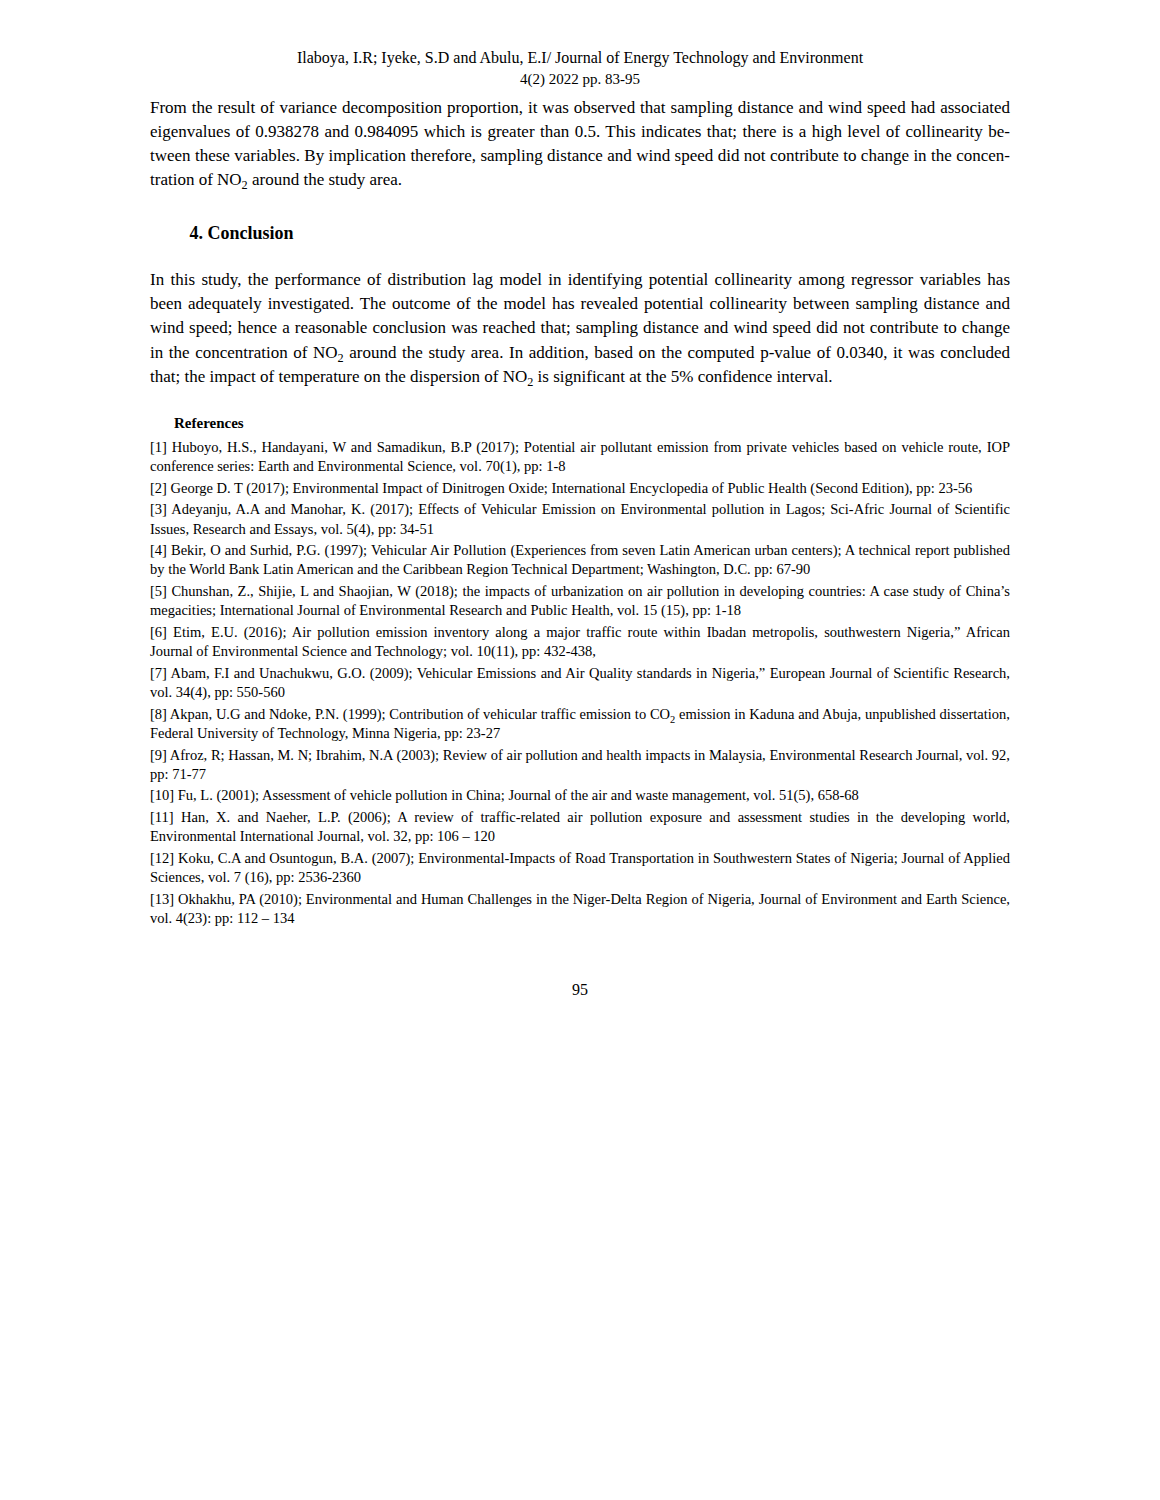Ilaboya, I.R; Iyeke, S.D and Abulu, E.I/ Journal of Energy Technology and Environment
4(2) 2022 pp. 83-95
From the result of variance decomposition proportion, it was observed that sampling distance and wind speed had associated eigenvalues of 0.938278 and 0.984095 which is greater than 0.5. This indicates that; there is a high level of collinearity between these variables. By implication therefore, sampling distance and wind speed did not contribute to change in the concentration of NO2 around the study area.
4. Conclusion
In this study, the performance of distribution lag model in identifying potential collinearity among regressor variables has been adequately investigated. The outcome of the model has revealed potential collinearity between sampling distance and wind speed; hence a reasonable conclusion was reached that; sampling distance and wind speed did not contribute to change in the concentration of NO2 around the study area. In addition, based on the computed p-value of 0.0340, it was concluded that; the impact of temperature on the dispersion of NO2 is significant at the 5% confidence interval.
References
[1] Huboyo, H.S., Handayani, W and Samadikun, B.P (2017); Potential air pollutant emission from private vehicles based on vehicle route, IOP conference series: Earth and Environmental Science, vol. 70(1), pp: 1-8
[2] George D. T (2017); Environmental Impact of Dinitrogen Oxide; International Encyclopedia of Public Health (Second Edition), pp: 23-56
[3] Adeyanju, A.A and Manohar, K. (2017); Effects of Vehicular Emission on Environmental pollution in Lagos; Sci-Afric Journal of Scientific Issues, Research and Essays, vol. 5(4), pp: 34-51
[4] Bekir, O and Surhid, P.G. (1997); Vehicular Air Pollution (Experiences from seven Latin American urban centers); A technical report published by the World Bank Latin American and the Caribbean Region Technical Department; Washington, D.C. pp: 67-90
[5] Chunshan, Z., Shijie, L and Shaojian, W (2018); the impacts of urbanization on air pollution in developing countries: A case study of China’s megacities; International Journal of Environmental Research and Public Health, vol. 15 (15), pp: 1-18
[6] Etim, E.U. (2016); Air pollution emission inventory along a major traffic route within Ibadan metropolis, southwestern Nigeria,” African Journal of Environmental Science and Technology; vol. 10(11), pp: 432-438,
[7] Abam, F.I and Unachukwu, G.O. (2009); Vehicular Emissions and Air Quality standards in Nigeria,” European Journal of Scientific Research, vol. 34(4), pp: 550-560
[8] Akpan, U.G and Ndoke, P.N. (1999); Contribution of vehicular traffic emission to CO2 emission in Kaduna and Abuja, unpublished dissertation, Federal University of Technology, Minna Nigeria, pp: 23-27
[9] Afroz, R; Hassan, M. N; Ibrahim, N.A (2003); Review of air pollution and health impacts in Malaysia, Environmental Research Journal, vol. 92, pp: 71-77
[10] Fu, L. (2001); Assessment of vehicle pollution in China; Journal of the air and waste management, vol. 51(5), 658-68
[11] Han, X. and Naeher, L.P. (2006); A review of traffic-related air pollution exposure and assessment studies in the developing world, Environmental International Journal, vol. 32, pp: 106 – 120
[12] Koku, C.A and Osuntogun, B.A. (2007); Environmental-Impacts of Road Transportation in Southwestern States of Nigeria; Journal of Applied Sciences, vol. 7 (16), pp: 2536-2360
[13] Okhakhu, PA (2010); Environmental and Human Challenges in the Niger-Delta Region of Nigeria, Journal of Environment and Earth Science, vol. 4(23): pp: 112 – 134
95